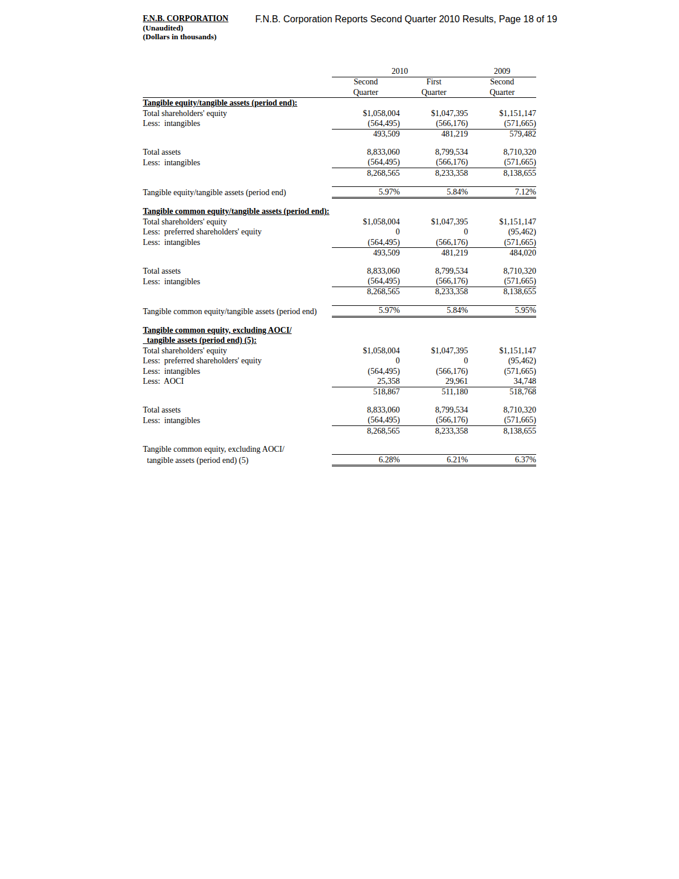F.N.B. Corporation Reports Second Quarter 2010 Results, Page 18 of 19
F.N.B. CORPORATION
(Unaudited)
(Dollars in thousands)
| | 2010 | 2009 |
| | Second | First | Second |
| | Quarter | Quarter | Quarter |
| Tangible equity/tangible assets (period end): | | | |
| Total shareholders' equity | $1,058,004 | $1,047,395 | $1,151,147 |
| Less: intangibles | (564,495) | (566,176) | (571,665) |
| | 493,509 | 481,219 | 579,482 |
| Total assets | 8,833,060 | 8,799,534 | 8,710,320 |
| Less: intangibles | (564,495) | (566,176) | (571,665) |
| | 8,268,565 | 8,233,358 | 8,138,655 |
| Tangible equity/tangible assets (period end) | 5.97% | 5.84% | 7.12% |
| Tangible common equity/tangible assets (period end): | | | |
| Total shareholders' equity | $1,058,004 | $1,047,395 | $1,151,147 |
| Less: preferred shareholders' equity | 0 | 0 | (95,462) |
| Less: intangibles | (564,495) | (566,176) | (571,665) |
| | 493,509 | 481,219 | 484,020 |
| Total assets | 8,833,060 | 8,799,534 | 8,710,320 |
| Less: intangibles | (564,495) | (566,176) | (571,665) |
| | 8,268,565 | 8,233,358 | 8,138,655 |
| Tangible common equity/tangible assets (period end) | 5.97% | 5.84% | 5.95% |
| Tangible common equity, excluding AOCI/ | | | |
| tangible assets (period end) (5): | | | |
| Total shareholders' equity | $1,058,004 | $1,047,395 | $1,151,147 |
| Less: preferred shareholders' equity | 0 | 0 | (95,462) |
| Less: intangibles | (564,495) | (566,176) | (571,665) |
| Less: AOCI | 25,358 | 29,961 | 34,748 |
| | 518,867 | 511,180 | 518,768 |
| Total assets | 8,833,060 | 8,799,534 | 8,710,320 |
| Less: intangibles | (564,495) | (566,176) | (571,665) |
| | 8,268,565 | 8,233,358 | 8,138,655 |
| Tangible common equity, excluding AOCI/ | | | |
| tangible assets (period end) (5) | 6.28% | 6.21% | 6.37% |